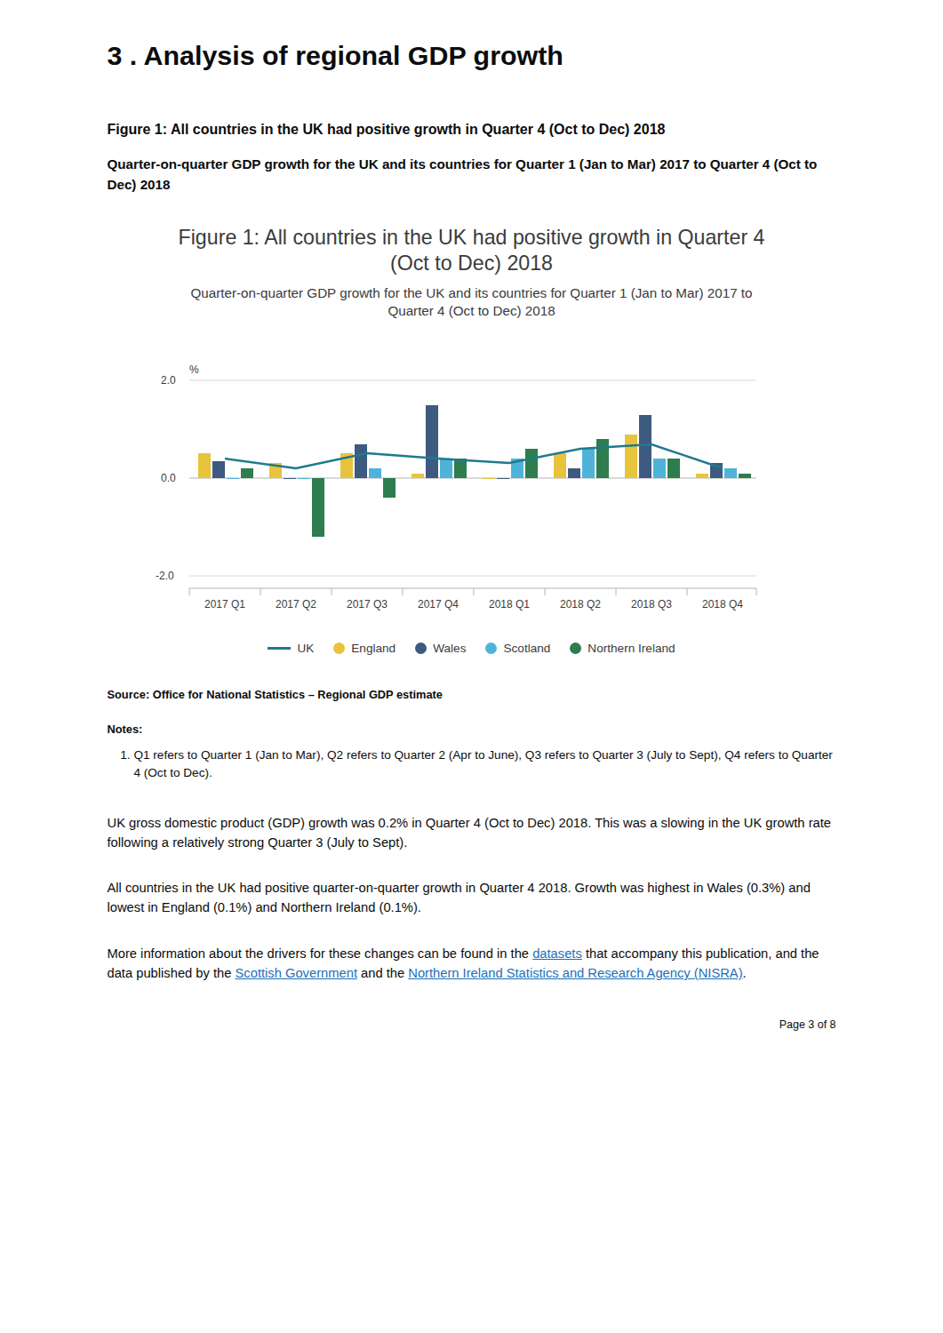3 . Analysis of regional GDP growth
Figure 1: All countries in the UK had positive growth in Quarter 4 (Oct to Dec) 2018
Quarter-on-quarter GDP growth for the UK and its countries for Quarter 1 (Jan to Mar) 2017 to Quarter 4 (Oct to Dec) 2018
Figure 1: All countries in the UK had positive growth in Quarter 4 (Oct to Dec) 2018
Quarter-on-quarter GDP growth for the UK and its countries for Quarter 1 (Jan to Mar) 2017 to Quarter 4 (Oct to Dec) 2018
2.0 0.0 -2.0 % 2017 Q1 2017 Q2 2017 Q3 2017 Q4 2018 Q1 2018 Q2 2018 Q3 2018 Q4
UK England Wales Scotland Northern Ireland
Source: Office for National Statistics – Regional GDP estimate
Notes:
Q1 refers to Quarter 1 (Jan to Mar), Q2 refers to Quarter 2 (Apr to June), Q3 refers to Quarter 3 (July to Sept), Q4 refers to Quarter 4 (Oct to Dec).
UK gross domestic product (GDP) growth was 0.2% in Quarter 4 (Oct to Dec) 2018. This was a slowing in the UK growth rate following a relatively strong Quarter 3 (July to Sept).
All countries in the UK had positive quarter-on-quarter growth in Quarter 4 2018. Growth was highest in Wales (0.3%) and lowest in England (0.1%) and Northern Ireland (0.1%).
More information about the drivers for these changes can be found in the datasets that accompany this publication, and the data published by the Scottish Government and the Northern Ireland Statistics and Research Agency (NISRA).
Page 3 of 8